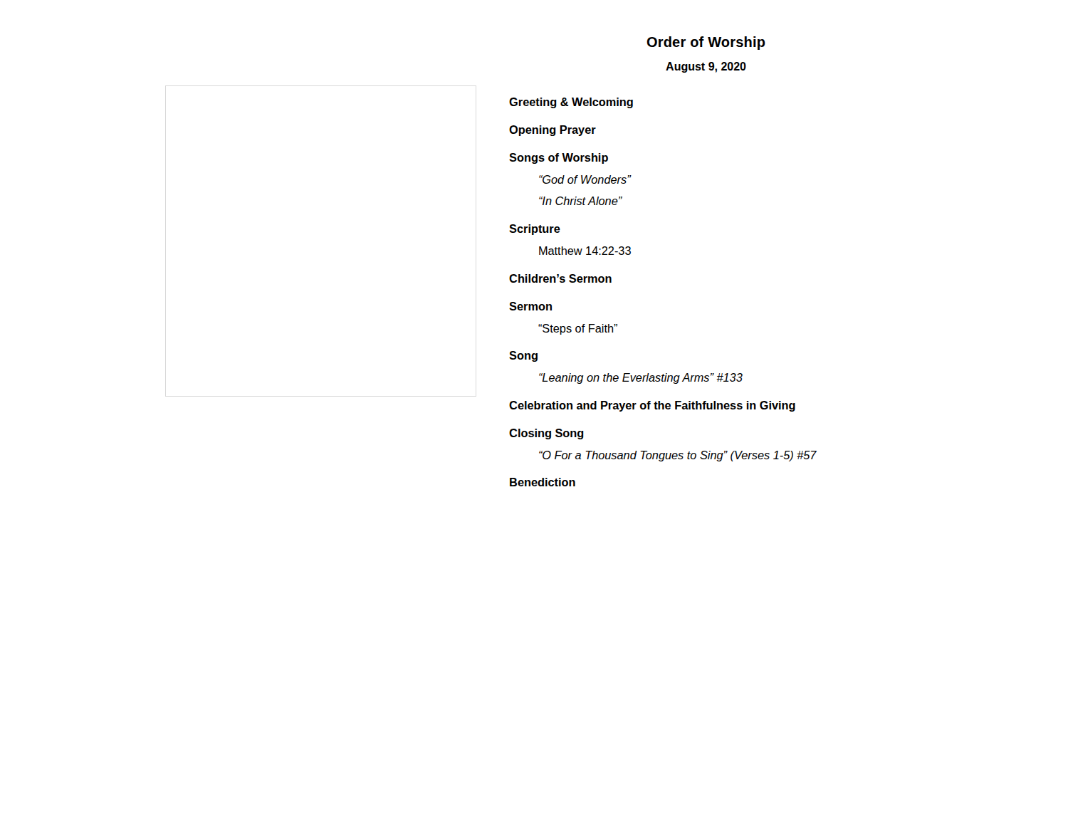Order of Worship
August 9, 2020
Greeting & Welcoming
Opening Prayer
Songs of Worship
“God of Wonders”
“In Christ Alone”
Scripture
Matthew 14:22-33
Children’s Sermon
Sermon
“Steps of Faith”
Song
“Leaning on the Everlasting Arms” #133
Celebration and Prayer of the Faithfulness in Giving
Closing Song
“O For a Thousand Tongues to Sing” (Verses 1-5) #57
Benediction